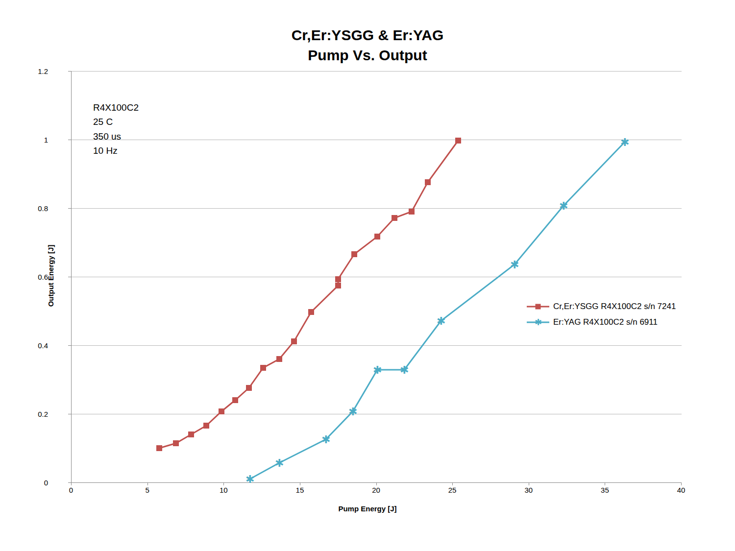Cr,Er:YSGG & Er:YAG
Pump Vs. Output
Output Energy [J]
1.2
1
0.8
0.6
0.4
0.2
0
0
5
10
15
20
25
30
35
40
Pump Energy [J]
R4X100C2
25 C
350 us
10 Hz
Cr,Er:YSGG R4X100C2 s/n 7241
✱ Er:YAG R4X100C2 s/n 6911
✱ ✱ ✱ ✱ ✱ ✱ ✱ ✱ ✱ ✱